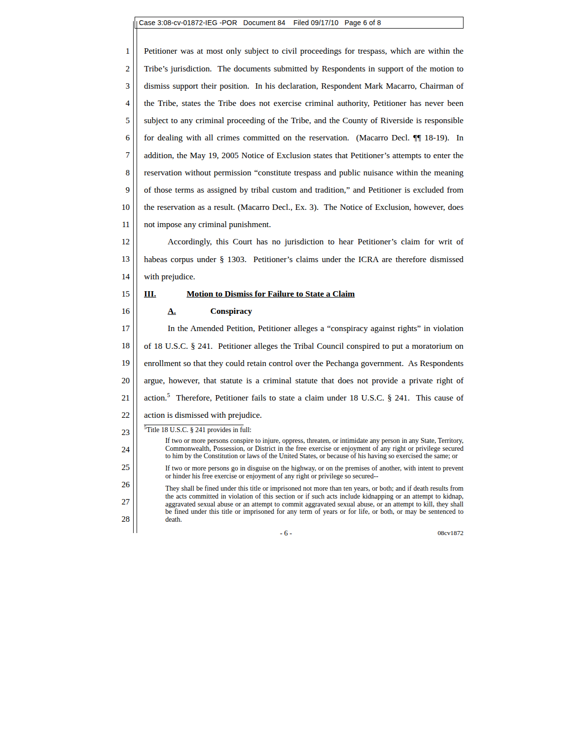Case 3:08-cv-01872-IEG -POR Document 84 Filed 09/17/10 Page 6 of 8
1
2
3
4
5
6
7
8
9
10
11
12
13
14
15
16
17
18
19
20
21
22
23
24
25
26
27
28
Petitioner was at most only subject to civil proceedings for trespass, which are within the Tribe’s jurisdiction. The documents submitted by Respondents in support of the motion to dismiss support their position. In his declaration, Respondent Mark Macarro, Chairman of the Tribe, states the Tribe does not exercise criminal authority, Petitioner has never been subject to any criminal proceeding of the Tribe, and the County of Riverside is responsible for dealing with all crimes committed on the reservation. (Macarro Decl. ¶¶ 18-19). In addition, the May 19, 2005 Notice of Exclusion states that Petitioner’s attempts to enter the reservation without permission “constitute trespass and public nuisance within the meaning of those terms as assigned by tribal custom and tradition,” and Petitioner is excluded from the reservation as a result. (Macarro Decl., Ex. 3). The Notice of Exclusion, however, does not impose any criminal punishment.
Accordingly, this Court has no jurisdiction to hear Petitioner’s claim for writ of habeas corpus under § 1303. Petitioner’s claims under the ICRA are therefore dismissed with prejudice.
III.
Motion to Dismiss for Failure to State a Claim
A.
Conspiracy
In the Amended Petition, Petitioner alleges a “conspiracy against rights” in violation of 18 U.S.C. § 241. Petitioner alleges the Tribal Council conspired to put a moratorium on enrollment so that they could retain control over the Pechanga government. As Respondents argue, however, that statute is a criminal statute that does not provide a private right of action.5 Therefore, Petitioner fails to state a claim under 18 U.S.C. § 241. This cause of action is dismissed with prejudice.
5Title 18 U.S.C. § 241 provides in full:
If two or more persons conspire to injure, oppress, threaten, or intimidate any person in any State, Territory, Commonwealth, Possession, or District in the free exercise or enjoyment of any right or privilege secured to him by the Constitution or laws of the United States, or because of his having so exercised the same; or
If two or more persons go in disguise on the highway, or on the premises of another, with intent to prevent or hinder his free exercise or enjoyment of any right or privilege so secured--
They shall be fined under this title or imprisoned not more than ten years, or both; and if death results from the acts committed in violation of this section or if such acts include kidnapping or an attempt to kidnap, aggravated sexual abuse or an attempt to commit aggravated sexual abuse, or an attempt to kill, they shall be fined under this title or imprisoned for any term of years or for life, or both, or may be sentenced to death.
- 6 -
08cv1872